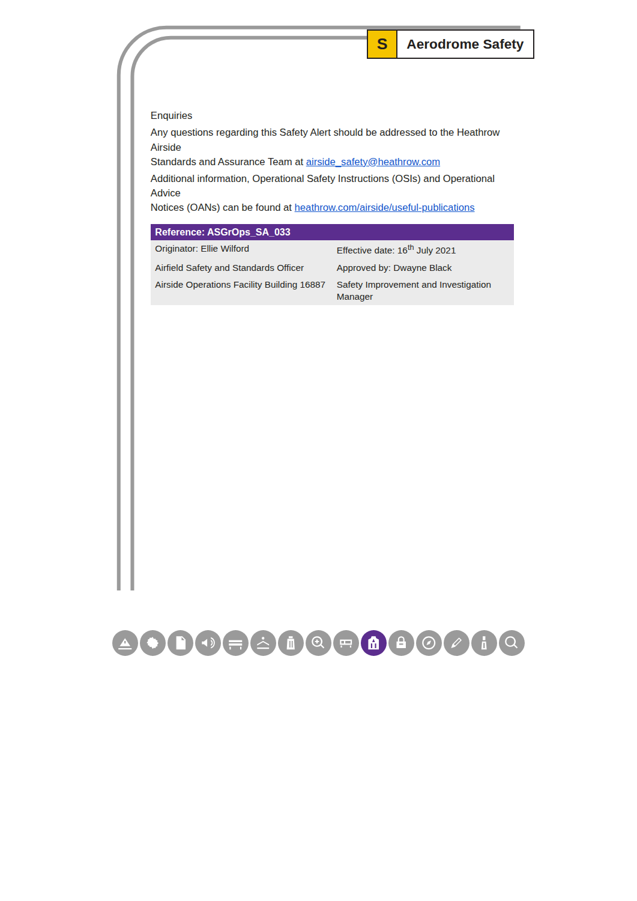S
Aerodrome Safety
Enquiries
Any questions regarding this Safety Alert should be addressed to the Heathrow Airside
Standards and Assurance Team at airside_safety@heathrow.com
Additional information, Operational Safety Instructions (OSIs) and Operational Advice
Notices (OANs) can be found at heathrow.com/airside/useful-publications
| Reference: ASGrOps_SA_033 |
| --- |
| Originator: Ellie Wilford | Effective date: 16 th July 2021 |
| Airfield Safety and Standards Officer | Approved by: Dwayne Black |
| Airside Operations Facility Building 16887 | Safety Improvement and Investigation Manager |